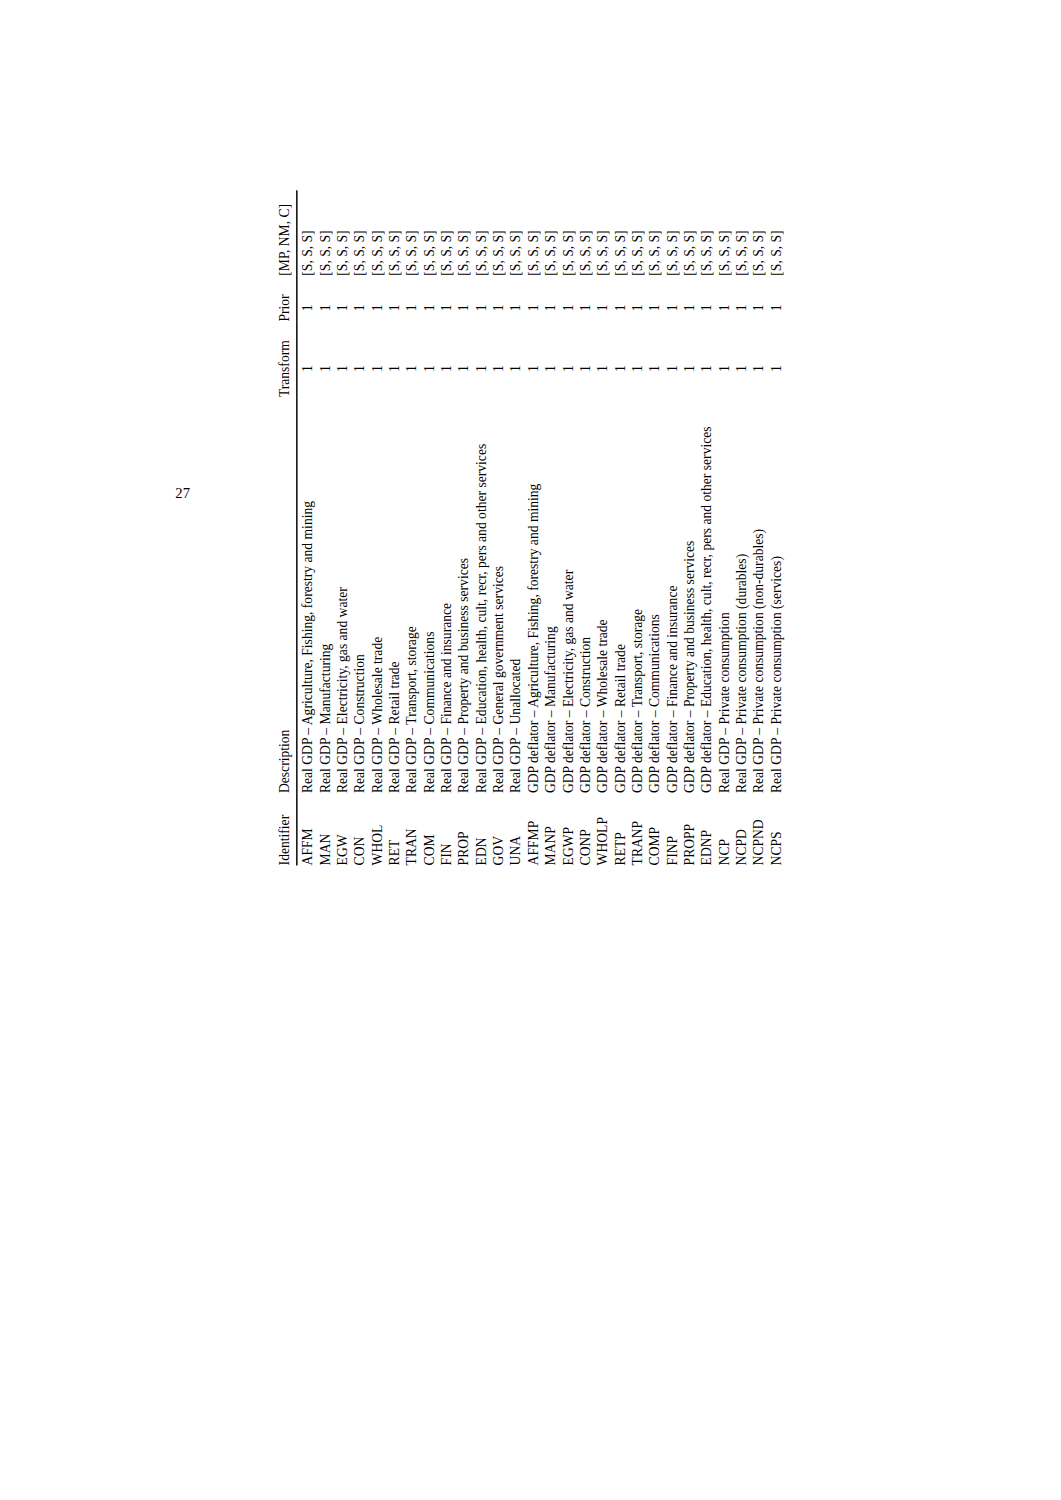27
| Identifier | Description | Transform | Prior | [MP, NM, C] |
| --- | --- | --- | --- | --- |
| AFFM | Real GDP – Agriculture, Fishing, forestry and mining | 1 | 1 | [S, S, S] |
| MAN | Real GDP – Manufacturing | 1 | 1 | [S, S, S] |
| EGW | Real GDP – Electricity, gas and water | 1 | 1 | [S, S, S] |
| CON | Real GDP – Construction | 1 | 1 | [S, S, S] |
| WHOL | Real GDP – Wholesale trade | 1 | 1 | [S, S, S] |
| RET | Real GDP – Retail trade | 1 | 1 | [S, S, S] |
| TRAN | Real GDP – Transport, storage | 1 | 1 | [S, S, S] |
| COM | Real GDP – Communications | 1 | 1 | [S, S, S] |
| FIN | Real GDP – Finance and insurance | 1 | 1 | [S, S, S] |
| PROP | Real GDP – Property and business services | 1 | 1 | [S, S, S] |
| EDN | Real GDP – Education, health, cult, recr, pers and other services | 1 | 1 | [S, S, S] |
| GOV | Real GDP – General government services | 1 | 1 | [S, S, S] |
| UNA | Real GDP – Unallocated | 1 | 1 | [S, S, S] |
| AFFMP | GDP deflator – Agriculture, Fishing, forestry and mining | 1 | 1 | [S, S, S] |
| MANP | GDP deflator – Manufacturing | 1 | 1 | [S, S, S] |
| EGWP | GDP deflator – Electricity, gas and water | 1 | 1 | [S, S, S] |
| CONP | GDP deflator – Construction | 1 | 1 | [S, S, S] |
| WHOLP | GDP deflator – Wholesale trade | 1 | 1 | [S, S, S] |
| RETP | GDP deflator – Retail trade | 1 | 1 | [S, S, S] |
| TRANP | GDP deflator – Transport, storage | 1 | 1 | [S, S, S] |
| COMP | GDP deflator – Communications | 1 | 1 | [S, S, S] |
| FINP | GDP deflator – Finance and insurance | 1 | 1 | [S, S, S] |
| PROPP | GDP deflator – Property and business services | 1 | 1 | [S, S, S] |
| EDNP | GDP deflator – Education, health, cult, recr, pers and other services | 1 | 1 | [S, S, S] |
| NCP | Real GDP – Private consumption | 1 | 1 | [S, S, S] |
| NCPD | Real GDP – Private consumption (durables) | 1 | 1 | [S, S, S] |
| NCPND | Real GDP – Private consumption (non-durables) | 1 | 1 | [S, S, S] |
| NCPS | Real GDP – Private consumption (services) | 1 | 1 | [S, S, S] |